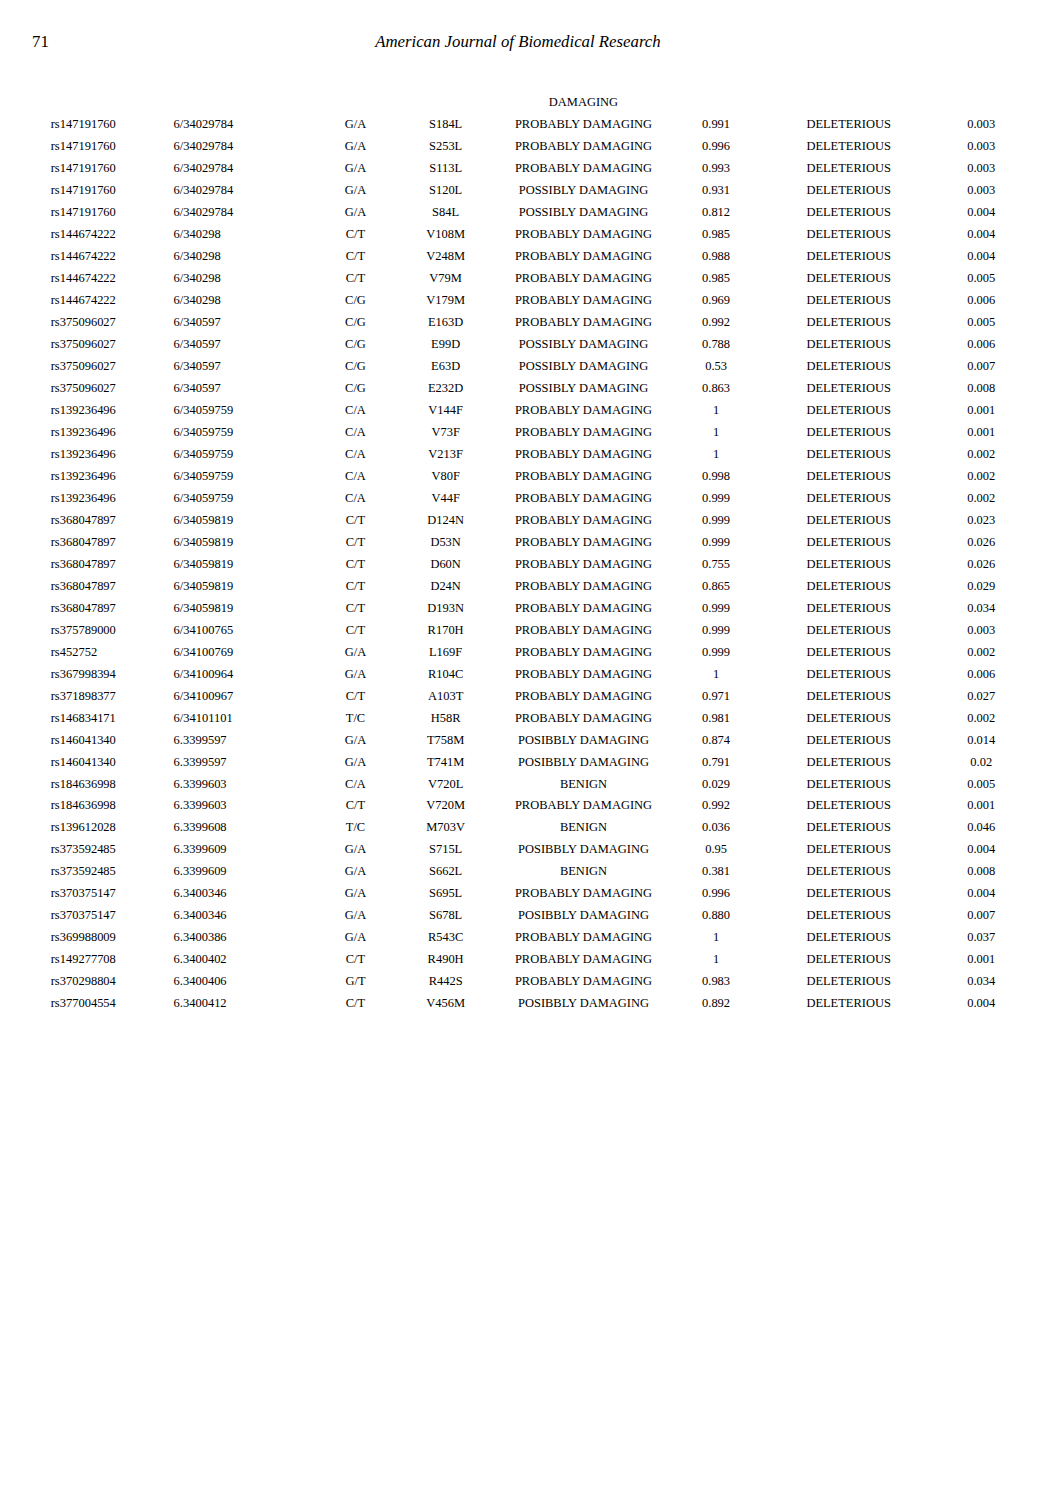71 American Journal of Biomedical Research
| | | | | DAMAGING | | | |
| rs147191760 | 6/34029784 | G/A | S184L | PROBABLY DAMAGING | 0.991 | DELETERIOUS | 0.003 |
| rs147191760 | 6/34029784 | G/A | S253L | PROBABLY DAMAGING | 0.996 | DELETERIOUS | 0.003 |
| rs147191760 | 6/34029784 | G/A | S113L | PROBABLY DAMAGING | 0.993 | DELETERIOUS | 0.003 |
| rs147191760 | 6/34029784 | G/A | S120L | POSSIBLY DAMAGING | 0.931 | DELETERIOUS | 0.003 |
| rs147191760 | 6/34029784 | G/A | S84L | POSSIBLY DAMAGING | 0.812 | DELETERIOUS | 0.004 |
| rs144674222 | 6/340298 | C/T | V108M | PROBABLY DAMAGING | 0.985 | DELETERIOUS | 0.004 |
| rs144674222 | 6/340298 | C/T | V248M | PROBABLY DAMAGING | 0.988 | DELETERIOUS | 0.004 |
| rs144674222 | 6/340298 | C/T | V79M | PROBABLY DAMAGING | 0.985 | DELETERIOUS | 0.005 |
| rs144674222 | 6/340298 | C/G | V179M | PROBABLY DAMAGING | 0.969 | DELETERIOUS | 0.006 |
| rs375096027 | 6/340597 | C/G | E163D | PROBABLY DAMAGING | 0.992 | DELETERIOUS | 0.005 |
| rs375096027 | 6/340597 | C/G | E99D | POSSIBLY DAMAGING | 0.788 | DELETERIOUS | 0.006 |
| rs375096027 | 6/340597 | C/G | E63D | POSSIBLY DAMAGING | 0.53 | DELETERIOUS | 0.007 |
| rs375096027 | 6/340597 | C/G | E232D | POSSIBLY DAMAGING | 0.863 | DELETERIOUS | 0.008 |
| rs139236496 | 6/34059759 | C/A | V144F | PROBABLY DAMAGING | 1 | DELETERIOUS | 0.001 |
| rs139236496 | 6/34059759 | C/A | V73F | PROBABLY DAMAGING | 1 | DELETERIOUS | 0.001 |
| rs139236496 | 6/34059759 | C/A | V213F | PROBABLY DAMAGING | 1 | DELETERIOUS | 0.002 |
| rs139236496 | 6/34059759 | C/A | V80F | PROBABLY DAMAGING | 0.998 | DELETERIOUS | 0.002 |
| rs139236496 | 6/34059759 | C/A | V44F | PROBABLY DAMAGING | 0.999 | DELETERIOUS | 0.002 |
| rs368047897 | 6/34059819 | C/T | D124N | PROBABLY DAMAGING | 0.999 | DELETERIOUS | 0.023 |
| rs368047897 | 6/34059819 | C/T | D53N | PROBABLY DAMAGING | 0.999 | DELETERIOUS | 0.026 |
| rs368047897 | 6/34059819 | C/T | D60N | PROBABLY DAMAGING | 0.755 | DELETERIOUS | 0.026 |
| rs368047897 | 6/34059819 | C/T | D24N | PROBABLY DAMAGING | 0.865 | DELETERIOUS | 0.029 |
| rs368047897 | 6/34059819 | C/T | D193N | PROBABLY DAMAGING | 0.999 | DELETERIOUS | 0.034 |
| rs375789000 | 6/34100765 | C/T | R170H | PROBABLY DAMAGING | 0.999 | DELETERIOUS | 0.003 |
| rs452752 | 6/34100769 | G/A | L169F | PROBABLY DAMAGING | 0.999 | DELETERIOUS | 0.002 |
| rs367998394 | 6/34100964 | G/A | R104C | PROBABLY DAMAGING | 1 | DELETERIOUS | 0.006 |
| rs371898377 | 6/34100967 | C/T | A103T | PROBABLY DAMAGING | 0.971 | DELETERIOUS | 0.027 |
| rs146834171 | 6/34101101 | T/C | H58R | PROBABLY DAMAGING | 0.981 | DELETERIOUS | 0.002 |
| rs146041340 | 6.3399597 | G/A | T758M | POSIBBLY DAMAGING | 0.874 | DELETERIOUS | 0.014 |
| rs146041340 | 6.3399597 | G/A | T741M | POSIBBLY DAMAGING | 0.791 | DELETERIOUS | 0.02 |
| rs184636998 | 6.3399603 | C/A | V720L | BENIGN | 0.029 | DELETERIOUS | 0.005 |
| rs184636998 | 6.3399603 | C/T | V720M | PROBABLY DAMAGING | 0.992 | DELETERIOUS | 0.001 |
| rs139612028 | 6.3399608 | T/C | M703V | BENIGN | 0.036 | DELETERIOUS | 0.046 |
| rs373592485 | 6.3399609 | G/A | S715L | POSIBBLY DAMAGING | 0.95 | DELETERIOUS | 0.004 |
| rs373592485 | 6.3399609 | G/A | S662L | BENIGN | 0.381 | DELETERIOUS | 0.008 |
| rs370375147 | 6.3400346 | G/A | S695L | PROBABLY DAMAGING | 0.996 | DELETERIOUS | 0.004 |
| rs370375147 | 6.3400346 | G/A | S678L | POSIBBLY DAMAGING | 0.880 | DELETERIOUS | 0.007 |
| rs369988009 | 6.3400386 | G/A | R543C | PROBABLY DAMAGING | 1 | DELETERIOUS | 0.037 |
| rs149277708 | 6.3400402 | C/T | R490H | PROBABLY DAMAGING | 1 | DELETERIOUS | 0.001 |
| rs370298804 | 6.3400406 | G/T | R442S | PROBABLY DAMAGING | 0.983 | DELETERIOUS | 0.034 |
| rs377004554 | 6.3400412 | C/T | V456M | POSIBBLY DAMAGING | 0.892 | DELETERIOUS | 0.004 |